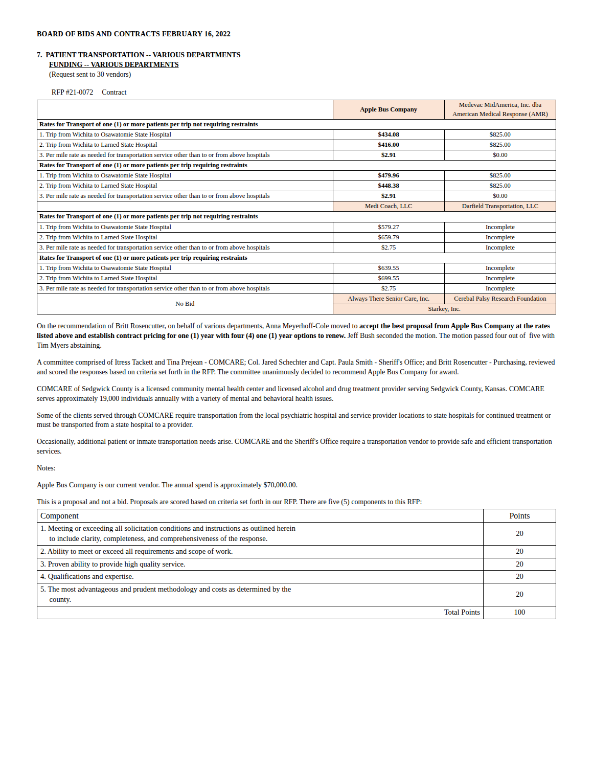BOARD OF BIDS AND CONTRACTS FEBRUARY 16, 2022
7. PATIENT TRANSPORTATION -- VARIOUS DEPARTMENTS
FUNDING -- VARIOUS DEPARTMENTS
(Request sent to 30 vendors)
RFP #21-0072 Contract
| | Apple Bus Company | Medevac MidAmerica, Inc. dba American Medical Response (AMR) |
| Rates for Transport of one (1) or more patients per trip not requiring restraints |
| 1. Trip from Wichita to Osawatomie State Hospital | $434.08 | $825.00 |
| 2. Trip from Wichita to Larned State Hospital | $416.00 | $825.00 |
| 3. Per mile rate as needed for transportation service other than to or from above hospitals | $2.91 | $0.00 |
| Rates for Transport of one (1) or more patients per trip requiring restraints |
| 1. Trip from Wichita to Osawatomie State Hospital | $479.96 | $825.00 |
| 2. Trip from Wichita to Larned State Hospital | $448.38 | $825.00 |
| 3. Per mile rate as needed for transportation service other than to or from above hospitals | $2.91 | $0.00 |
| | Medi Coach, LLC | Darfield Transportation, LLC |
| Rates for Transport of one (1) or more patients per trip not requiring restraints |
| 1. Trip from Wichita to Osawatomie State Hospital | $579.27 | Incomplete |
| 2. Trip from Wichita to Larned State Hospital | $659.79 | Incomplete |
| 3. Per mile rate as needed for transportation service other than to or from above hospitals | $2.75 | Incomplete |
| Rates for Transport of one (1) or more patients per trip requiring restraints |
| 1. Trip from Wichita to Osawatomie State Hospital | $639.55 | Incomplete |
| 2. Trip from Wichita to Larned State Hospital | $699.55 | Incomplete |
| 3. Per mile rate as needed for transportation service other than to or from above hospitals | $2.75 | Incomplete |
| No Bid | Always There Senior Care, Inc. | Cerebal Palsy Research Foundation |
| Starkey, Inc. |
On the recommendation of Britt Rosencutter, on behalf of various departments, Anna Meyerhoff-Cole moved to accept the best proposal from Apple Bus Company at the rates listed above and establish contract pricing for one (1) year with four (4) one (1) year options to renew. Jeff Bush seconded the motion. The motion passed four out of five with Tim Myers abstaining.
A committee comprised of Itress Tackett and Tina Prejean - COMCARE; Col. Jared Schechter and Capt. Paula Smith - Sheriff's Office; and Britt Rosencutter - Purchasing, reviewed and scored the responses based on criteria set forth in the RFP. The committee unanimously decided to recommend Apple Bus Company for award.
COMCARE of Sedgwick County is a licensed community mental health center and licensed alcohol and drug treatment provider serving Sedgwick County, Kansas. COMCARE serves approximately 19,000 individuals annually with a variety of mental and behavioral health issues.
Some of the clients served through COMCARE require transportation from the local psychiatric hospital and service provider locations to state hospitals for continued treatment or must be transported from a state hospital to a provider.
Occasionally, additional patient or inmate transportation needs arise. COMCARE and the Sheriff's Office require a transportation vendor to provide safe and efficient transportation services.
Notes:
Apple Bus Company is our current vendor. The annual spend is approximately $70,000.00.
This is a proposal and not a bid. Proposals are scored based on criteria set forth in our RFP. There are five (5) components to this RFP:
| Component | Points |
| --- | --- |
| 1. Meeting or exceeding all solicitation conditions and instructions as outlined herein to include clarity, completeness, and comprehensiveness of the response. | 20 |
| 2. Ability to meet or exceed all requirements and scope of work. | 20 |
| 3. Proven ability to provide high quality service. | 20 |
| 4. Qualifications and expertise. | 20 |
| 5. The most advantageous and prudent methodology and costs as determined by the county. | 20 |
| Total Points | 100 |